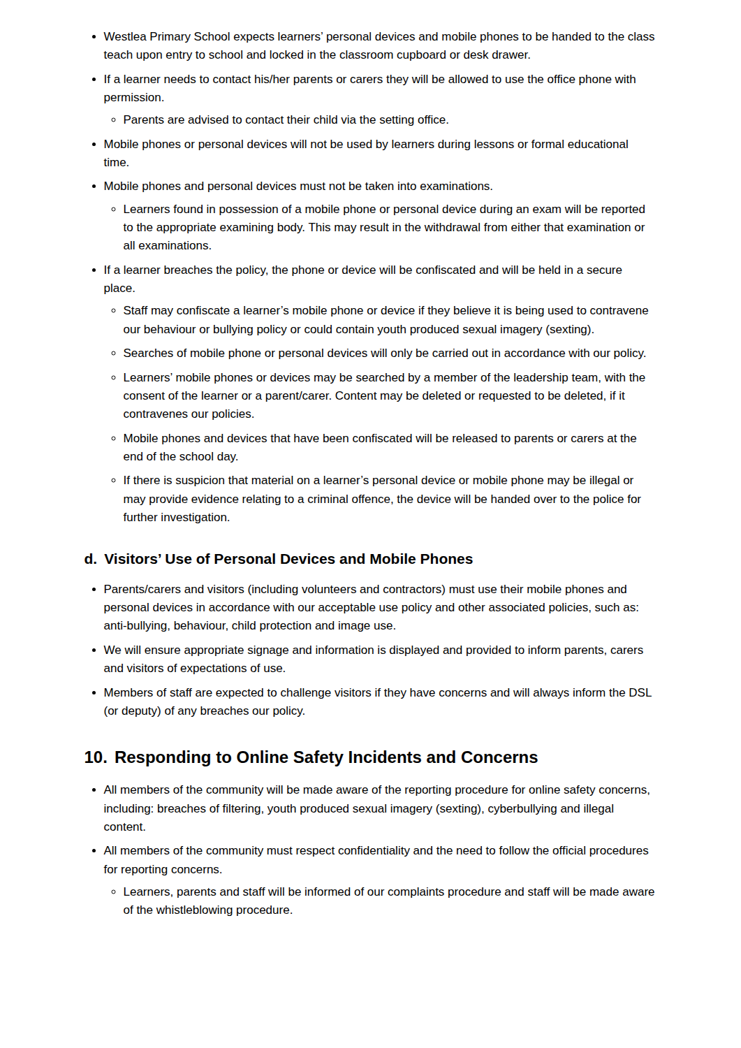Westlea Primary School expects learners’ personal devices and mobile phones to be handed to the class teach upon entry to school and locked in the classroom cupboard or desk drawer.
If a learner needs to contact his/her parents or carers they will be allowed to use the office phone with permission.
Parents are advised to contact their child via the setting office.
Mobile phones or personal devices will not be used by learners during lessons or formal educational time.
Mobile phones and personal devices must not be taken into examinations.
Learners found in possession of a mobile phone or personal device during an exam will be reported to the appropriate examining body. This may result in the withdrawal from either that examination or all examinations.
If a learner breaches the policy, the phone or device will be confiscated and will be held in a secure place.
Staff may confiscate a learner’s mobile phone or device if they believe it is being used to contravene our behaviour or bullying policy or could contain youth produced sexual imagery (sexting).
Searches of mobile phone or personal devices will only be carried out in accordance with our policy.
Learners’ mobile phones or devices may be searched by a member of the leadership team, with the consent of the learner or a parent/carer. Content may be deleted or requested to be deleted, if it contravenes our policies.
Mobile phones and devices that have been confiscated will be released to parents or carers at the end of the school day.
If there is suspicion that material on a learner’s personal device or mobile phone may be illegal or may provide evidence relating to a criminal offence, the device will be handed over to the police for further investigation.
d. Visitors’ Use of Personal Devices and Mobile Phones
Parents/carers and visitors (including volunteers and contractors) must use their mobile phones and personal devices in accordance with our acceptable use policy and other associated policies, such as: anti-bullying, behaviour, child protection and image use.
We will ensure appropriate signage and information is displayed and provided to inform parents, carers and visitors of expectations of use.
Members of staff are expected to challenge visitors if they have concerns and will always inform the DSL (or deputy) of any breaches our policy.
10. Responding to Online Safety Incidents and Concerns
All members of the community will be made aware of the reporting procedure for online safety concerns, including: breaches of filtering, youth produced sexual imagery (sexting), cyberbullying and illegal content.
All members of the community must respect confidentiality and the need to follow the official procedures for reporting concerns.
Learners, parents and staff will be informed of our complaints procedure and staff will be made aware of the whistleblowing procedure.